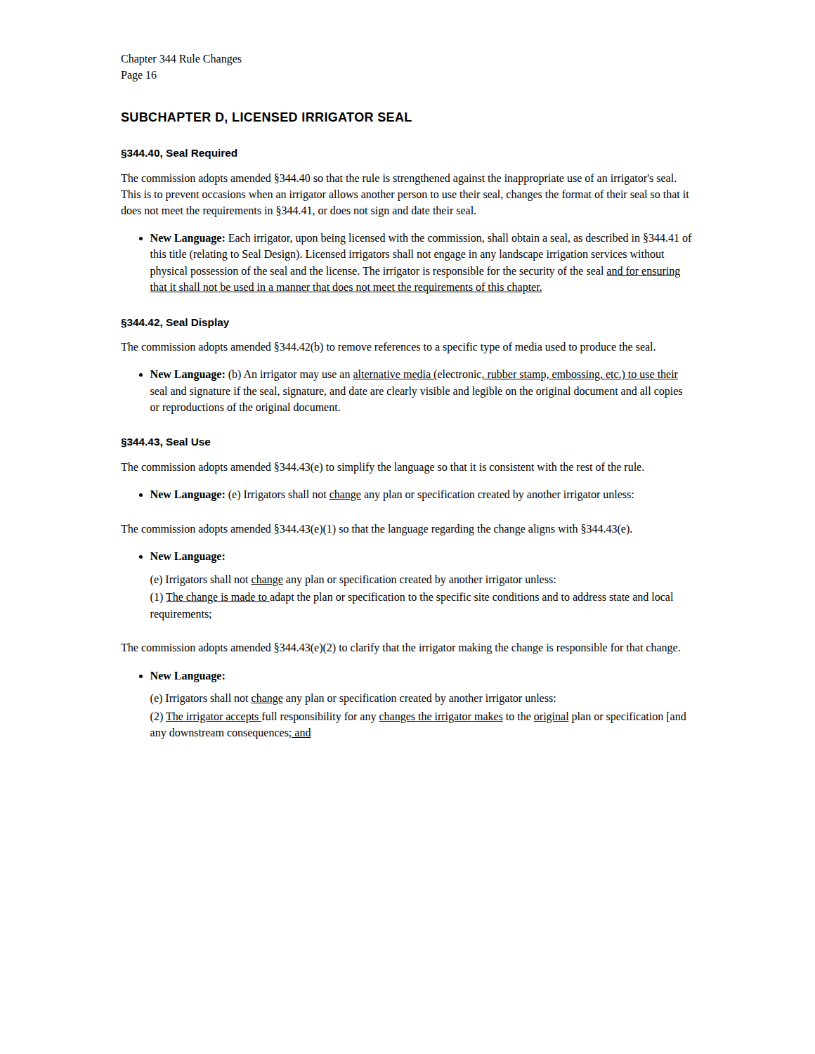Chapter 344 Rule Changes
Page 16
SUBCHAPTER D, LICENSED IRRIGATOR SEAL
§344.40, Seal Required
The commission adopts amended §344.40 so that the rule is strengthened against the inappropriate use of an irrigator's seal. This is to prevent occasions when an irrigator allows another person to use their seal, changes the format of their seal so that it does not meet the requirements in §344.41, or does not sign and date their seal.
New Language: Each irrigator, upon being licensed with the commission, shall obtain a seal, as described in §344.41 of this title (relating to Seal Design). Licensed irrigators shall not engage in any landscape irrigation services without physical possession of the seal and the license. The irrigator is responsible for the security of the seal and for ensuring that it shall not be used in a manner that does not meet the requirements of this chapter.
§344.42, Seal Display
The commission adopts amended §344.42(b) to remove references to a specific type of media used to produce the seal.
New Language: (b) An irrigator may use an alternative media (electronic, rubber stamp, embossing, etc.) to use their seal and signature if the seal, signature, and date are clearly visible and legible on the original document and all copies or reproductions of the original document.
§344.43, Seal Use
The commission adopts amended §344.43(e) to simplify the language so that it is consistent with the rest of the rule.
New Language: (e) Irrigators shall not change any plan or specification created by another irrigator unless:
The commission adopts amended §344.43(e)(1) so that the language regarding the change aligns with §344.43(e).
New Language:
(e) Irrigators shall not change any plan or specification created by another irrigator unless:
(1) The change is made to adapt the plan or specification to the specific site conditions and to address state and local requirements;
The commission adopts amended §344.43(e)(2) to clarify that the irrigator making the change is responsible for that change.
New Language:
(e) Irrigators shall not change any plan or specification created by another irrigator unless:
(2) The irrigator accepts full responsibility for any changes the irrigator makes to the original plan or specification [and any downstream consequences; and